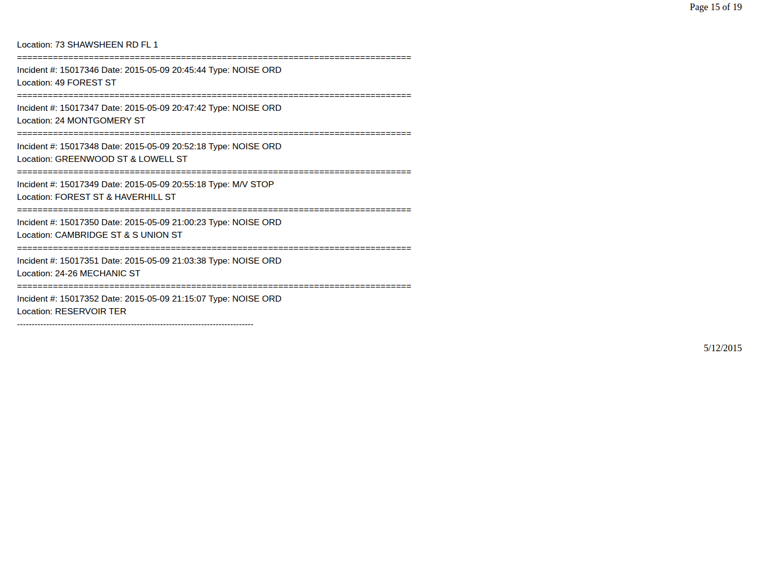Page 15 of 19
Location: 73 SHAWSHEEN RD FL 1
=============================================================================
Incident #: 15017346 Date: 2015-05-09 20:45:44 Type: NOISE ORD
Location: 49 FOREST ST
=============================================================================
Incident #: 15017347 Date: 2015-05-09 20:47:42 Type: NOISE ORD
Location: 24 MONTGOMERY ST
=============================================================================
Incident #: 15017348 Date: 2015-05-09 20:52:18 Type: NOISE ORD
Location: GREENWOOD ST & LOWELL ST
=============================================================================
Incident #: 15017349 Date: 2015-05-09 20:55:18 Type: M/V STOP
Location: FOREST ST & HAVERHILL ST
=============================================================================
Incident #: 15017350 Date: 2015-05-09 21:00:23 Type: NOISE ORD
Location: CAMBRIDGE ST & S UNION ST
=============================================================================
Incident #: 15017351 Date: 2015-05-09 21:03:38 Type: NOISE ORD
Location: 24-26 MECHANIC ST
=============================================================================
Incident #: 15017352 Date: 2015-05-09 21:15:07 Type: NOISE ORD
Location: RESERVOIR TER
---------------------------------------------------------------------------------
5/12/2015